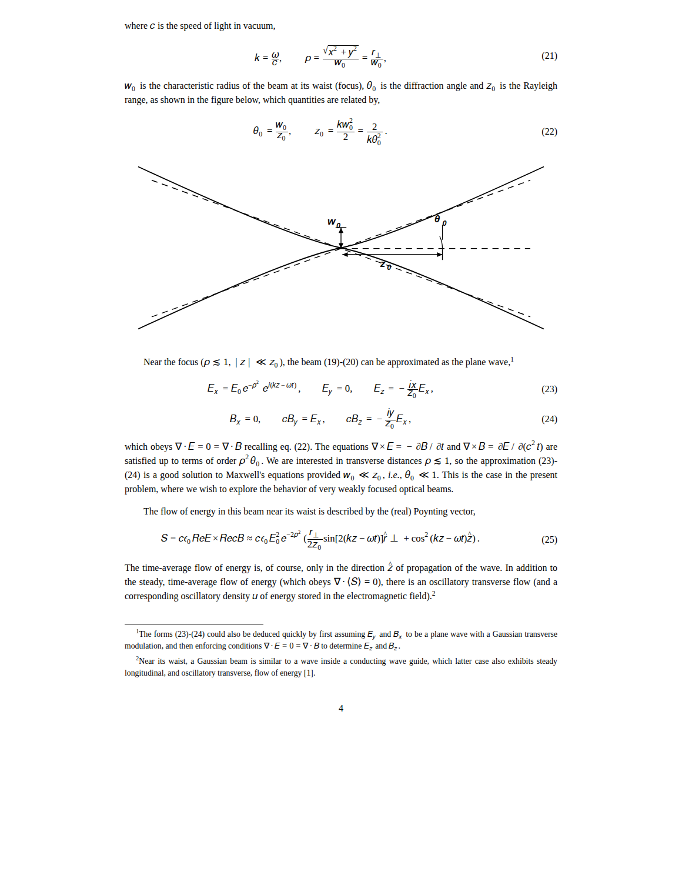where c is the speed of light in vacuum,
k=ωc , ρ= x2+y2 w0 = r⊥w0 ,
(21)
w0 is the characteristic radius of the beam at its waist (focus), θ0 is the diffraction angle and z0 is the Rayleigh range, as shown in the figure below, which quantities are related by,
θ0= w0z0 , z0= kw022 = 2kθ02 .
(22)
w 0 z 0 θ 0
Near the focus (ρ≲1,|z|≪z0), the beam (19)-(20) can be approximated as the plane wave,1
Ex= E0 e−ρ2 ei(kz−ωt) , Ey=0 , Ez= −ixz0 Ex ,
(23)
Bx=0 , cBy=Ex , cBz= −iyz0 Ex ,
(24)
which obeys ∇·E=0=∇·B recalling eq. (22). The equations ∇×E=−∂B/∂t and ∇×B=∂E/∂(c2t) are satisfied up to terms of order ρ2θ0. We are interested in transverse distances ρ≲1, so the approximation (23)-(24) is a good solution to Maxwell's equations provided w0≪z0, i.e., θ0≪1. This is the case in the present problem, where we wish to explore the behavior of very weakly focused optical beams.
The flow of energy in this beam near its waist is described by the (real) Poynting vector,
S= cϵ0 ReE×RecB ≈ cϵ0 E02 e−2ρ2 ( r⊥2z0 sin[2(kz−ωt)] r^ ⊥ + cos2 (kz−ωt) z^ ) .
(25)
The time-average flow of energy is, of course, only in the direction z^ of propagation of the wave. In addition to the steady, time-average flow of energy (which obeys ∇·⟨S⟩=0), there is an oscillatory transverse flow (and a corresponding oscillatory density u of energy stored in the electromagnetic field).2
1The forms (23)-(24) could also be deduced quickly by first assuming Ey and Bx to be a plane wave with a Gaussian transverse modulation, and then enforcing conditions ∇·E=0=∇·B to determine Ez and Bz.
2Near its waist, a Gaussian beam is similar to a wave inside a conducting wave guide, which latter case also exhibits steady longitudinal, and oscillatory transverse, flow of energy [1].
4